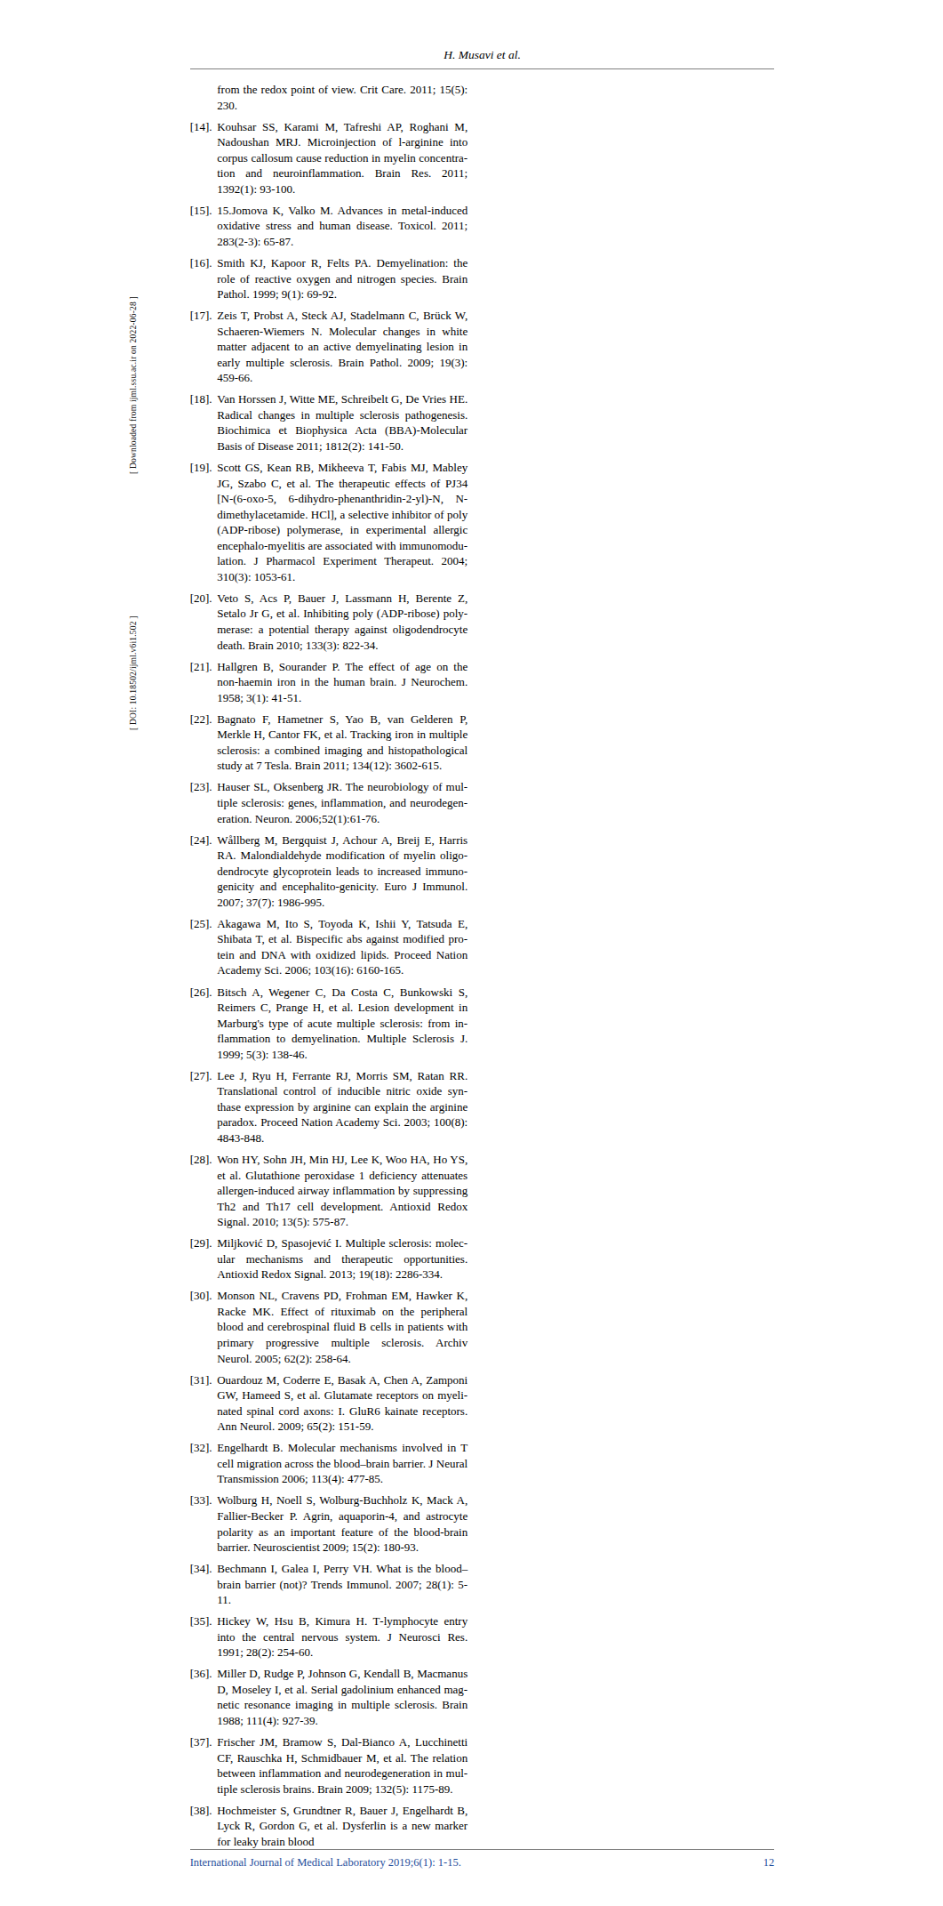[ DOI: 10.18502/ijml.v6i1.502 ] [ Downloaded from ijml.ssu.ac.ir on 2022-06-28 ]
H. Musavi et al.
from the redox point of view. Crit Care. 2011; 15(5): 230.
[14]. Kouhsar SS, Karami M, Tafreshi AP, Roghani M, Nadoushan MRJ. Microinjection of l-arginine into corpus callosum cause reduction in myelin concentration and neuroinflammation. Brain Res. 2011; 1392(1): 93-100.
[15]. 15.Jomova K, Valko M. Advances in metal-induced oxidative stress and human disease. Toxicol. 2011; 283(2-3): 65-87.
[16]. Smith KJ, Kapoor R, Felts PA. Demyelination: the role of reactive oxygen and nitrogen species. Brain Pathol. 1999; 9(1): 69-92.
[17]. Zeis T, Probst A, Steck AJ, Stadelmann C, Brück W, Schaeren‐Wiemers N. Molecular changes in white matter adjacent to an active demyelinating lesion in early multiple sclerosis. Brain Pathol. 2009; 19(3): 459-66.
[18]. Van Horssen J, Witte ME, Schreibelt G, De Vries HE. Radical changes in multiple sclerosis pathogenesis. Biochimica et Biophysica Acta (BBA)-Molecular Basis of Disease 2011; 1812(2): 141-50.
[19]. Scott GS, Kean RB, Mikheeva T, Fabis MJ, Mabley JG, Szabo C, et al. The therapeutic effects of PJ34 [N-(6-oxo-5, 6-dihydro-phenanthridin-2-yl)-N, N-dimethylacetamide. HCl], a selective inhibitor of poly (ADP-ribose) polymerase, in experimental allergic encephalo-myelitis are associated with immunomodulation. J Pharmacol Experiment Therapeut. 2004; 310(3): 1053-61.
[20]. Veto S, Acs P, Bauer J, Lassmann H, Berente Z, Setalo Jr G, et al. Inhibiting poly (ADP-ribose) polymerase: a potential therapy against oligodendrocyte death. Brain 2010; 133(3): 822-34.
[21]. Hallgren B, Sourander P. The effect of age on the non‐haemin iron in the human brain. J Neurochem. 1958; 3(1): 41-51.
[22]. Bagnato F, Hametner S, Yao B, van Gelderen P, Merkle H, Cantor FK, et al. Tracking iron in multiple sclerosis: a combined imaging and histopathological study at 7 Tesla. Brain 2011; 134(12): 3602-615.
[23]. Hauser SL, Oksenberg JR. The neurobiology of multiple sclerosis: genes, inflammation, and neurodegeneration. Neuron. 2006;52(1):61-76.
[24]. Wållberg M, Bergquist J, Achour A, Breij E, Harris RA. Malondialdehyde modification of myelin oligodendrocyte glycoprotein leads to increased immunogenicity and encephalito-genicity. Euro J Immunol. 2007; 37(7): 1986-995.
[25]. Akagawa M, Ito S, Toyoda K, Ishii Y, Tatsuda E, Shibata T, et al. Bispecific abs against modified protein and DNA with oxidized lipids. Proceed Nation Academy Sci. 2006; 103(16): 6160-165.
[26]. Bitsch A, Wegener C, Da Costa C, Bunkowski S, Reimers C, Prange H, et al. Lesion development in Marburg's type of acute multiple sclerosis: from inflammation to demyelination. Multiple Sclerosis J. 1999; 5(3): 138-46.
[27]. Lee J, Ryu H, Ferrante RJ, Morris SM, Ratan RR. Translational control of inducible nitric oxide synthase expression by arginine can explain the arginine paradox. Proceed Nation Academy Sci. 2003; 100(8): 4843-848.
[28]. Won HY, Sohn JH, Min HJ, Lee K, Woo HA, Ho YS, et al. Glutathione peroxidase 1 deficiency attenuates allergen-induced airway inflammation by suppressing Th2 and Th17 cell development. Antioxid Redox Signal. 2010; 13(5): 575-87.
[29]. Miljković D, Spasojević I. Multiple sclerosis: molecular mechanisms and therapeutic opportunities. Antioxid Redox Signal. 2013; 19(18): 2286-334.
[30]. Monson NL, Cravens PD, Frohman EM, Hawker K, Racke MK. Effect of rituximab on the peripheral blood and cerebrospinal fluid B cells in patients with primary progressive multiple sclerosis. Archiv Neurol. 2005; 62(2): 258-64.
[31]. Ouardouz M, Coderre E, Basak A, Chen A, Zamponi GW, Hameed S, et al. Glutamate receptors on myelinated spinal cord axons: I. GluR6 kainate receptors. Ann Neurol. 2009; 65(2): 151-59.
[32]. Engelhardt B. Molecular mechanisms involved in T cell migration across the blood–brain barrier. J Neural Transmission 2006; 113(4): 477-85.
[33]. Wolburg H, Noell S, Wolburg-Buchholz K, Mack A, Fallier-Becker P. Agrin, aquaporin-4, and astrocyte polarity as an important feature of the blood-brain barrier. Neuroscientist 2009; 15(2): 180-93.
[34]. Bechmann I, Galea I, Perry VH. What is the blood–brain barrier (not)? Trends Immunol. 2007; 28(1): 5-11.
[35]. Hickey W, Hsu B, Kimura H. T‐lymphocyte entry into the central nervous system. J Neurosci Res. 1991; 28(2): 254-60.
[36]. Miller D, Rudge P, Johnson G, Kendall B, Macmanus D, Moseley I, et al. Serial gadolinium enhanced magnetic resonance imaging in multiple sclerosis. Brain 1988; 111(4): 927-39.
[37]. Frischer JM, Bramow S, Dal-Bianco A, Lucchinetti CF, Rauschka H, Schmidbauer M, et al. The relation between inflammation and neurodegeneration in multiple sclerosis brains. Brain 2009; 132(5): 1175-89.
[38]. Hochmeister S, Grundtner R, Bauer J, Engelhardt B, Lyck R, Gordon G, et al. Dysferlin is a new marker for leaky brain blood
International Journal of Medical Laboratory 2019;6(1): 1-15. 12